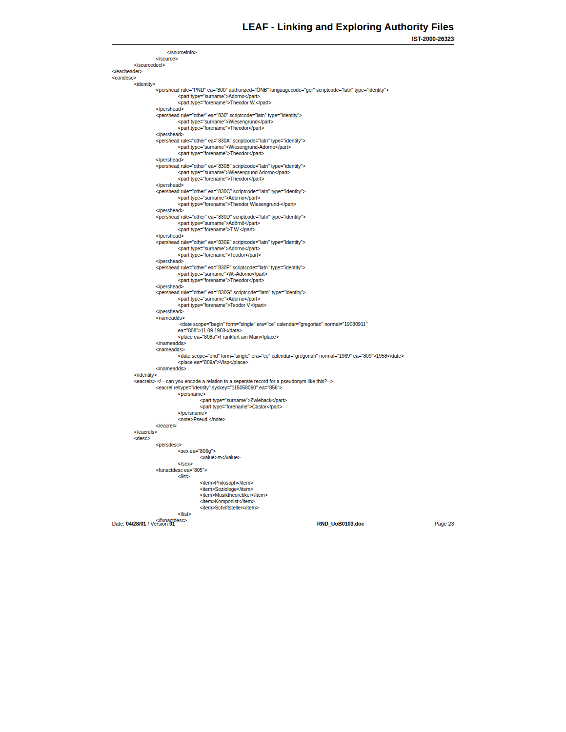LEAF - Linking and Exploring Authority Files
IST-2000-26323
                                        </sourceinfo>
                                </source>
                </sourcedecl>
</eacheader>
<condesc>
                <identity>
                                <pershead rule="PND" ea="800" authorized="ÖNB" languagecode="ger" scriptcode="latn" type="identity">
                                                <part type="surname">Adorno</part>
                                                <part type="forename">Theodor W.</part>
                                </pershead>
                                <pershead rule="other" ea="830" scriptcode="latn" type="identity">
                                                <part type="surname">Wiesengrund</part>
                                                <part type="forename">Theodor</part>
                                </pershead>
                                <pershead rule="other" ea="830A" scriptcode="latn" type="identity">
                                                <part type="surname">Wiesengrund-Adorno</part>
                                                <part type="forename">Theodor</part>
                                </pershead>
                                <pershead rule="other" ea="830B" scriptcode="latn" type="identity">
                                                <part type="surname">Wiesengrund Adorno</part>
                                                <part type="forename">Theodor</part>
                                </pershead>
                                <pershead rule="other" ea="830C" scriptcode="latn" type="identity">
                                                <part type="surname">Adorno</part>
                                                <part type="forename">Theodor Wiesengrund-</part>
                                </pershead>
                                <pershead rule="other" ea="830D" scriptcode="latn" type="identity">
                                                <part type="surname">Adôrnô</part>
                                                <part type="forename">T.W.</part>
                                </pershead>
                                <pershead rule="other" ea="830E" scriptcode="latn" type="identity">
                                                <part type="surname">Adorno</part>
                                                <part type="forename">Teodor</part>
                                </pershead>
                                <pershead rule="other" ea="830F" scriptcode="latn" type="identity">
                                                <part type="surname">W.-Adorno</part>
                                                <part type="forename">Theodor</part>
                                </pershead>
                                <pershead rule="other" ea="830G" scriptcode="latn" type="identity">
                                                <part type="surname">Adorno</part>
                                                <part type="forename">Teodor V.</part>
                                </pershead>
                                <nameadds>
                                                 <date scope="begin" form="single" era="ce" calendar="gregorian" normal="19030911"
                                                ea="808">11.09.1903</date>
                                                <place ea="808a">Frankfurt am Main</place>
                                </nameadds>
                                <nameadds>
                                                <date scope="end" form="single" era="ce" calendar="gregorian" normal="1969" ea="809">1958</date>
                                                <place ea="809a">Visp</place>
                                </nameadds>
                </identity>
                <eacrels> <!-- can you encode a relation to a seperate record for a pseudonym like this?-->
                                <eacrel reltype="identity" syskey="115058060" ea="856">
                                                <persname>
                                                                <part type="surname">Zwieback</part>
                                                                <part type="forename">Castor</part>
                                                </persname>
                                                <note>Pseud.</note>
                                </eacrel>
                </eacrels>
                <desc>
                                <persdesc>
                                                <sex ea="806g">
                                                                <value>m</value>
                                                </sex>
                                <funactdesc ea="805">
                                                <list>
                                                                <item>Philosoph</item>
                                                                <item>Soziologe</item>
                                                                <item>Musiktheoretiker</item>
                                                                <item>Komponist</item>
                                                                <item>Schriftsteller</item>
                                                </list>
                                </funactdesc>
| Date: 04/28/01 / Version 01 | RND_UoB0103.doc | Page 23 |